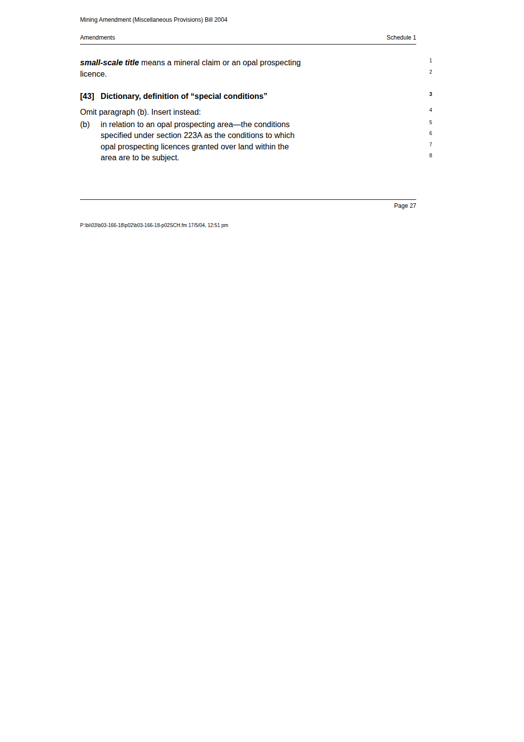Mining Amendment (Miscellaneous Provisions) Bill 2004
Amendments Schedule 1
1 small-scale title means a mineral claim or an opal prospecting
2 licence.
3 [43] Dictionary, definition of “special conditions”
4 Omit paragraph (b). Insert instead:
5 (b) in relation to an opal prospecting area—the conditions
6 specified under section 223A as the conditions to which
7 opal prospecting licences granted over land within the
8 area are to be subject.
Page 27
P:\bi\03\b03-166-18\p02\b03-166-18-p02SCH.fm 17/5/04, 12:51 pm